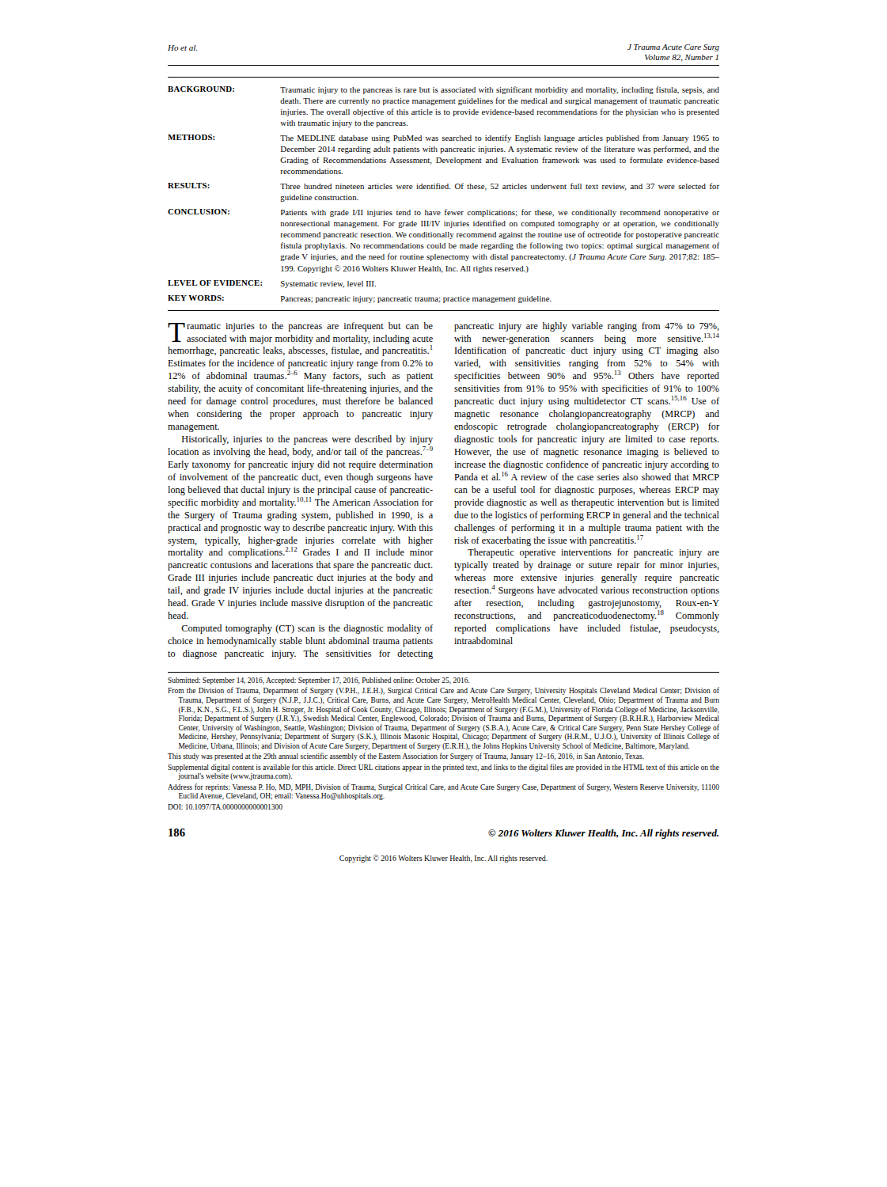Ho et al.
J Trauma Acute Care Surg
Volume 82, Number 1
| BACKGROUND: | Traumatic injury to the pancreas is rare but is associated with significant morbidity and mortality, including fistula, sepsis, and death. There are currently no practice management guidelines for the medical and surgical management of traumatic pancreatic injuries. The overall objective of this article is to provide evidence-based recommendations for the physician who is presented with traumatic injury to the pancreas. |
| METHODS: | The MEDLINE database using PubMed was searched to identify English language articles published from January 1965 to December 2014 regarding adult patients with pancreatic injuries. A systematic review of the literature was performed, and the Grading of Recommendations Assessment, Development and Evaluation framework was used to formulate evidence-based recommendations. |
| RESULTS: | Three hundred nineteen articles were identified. Of these, 52 articles underwent full text review, and 37 were selected for guideline construction. |
| CONCLUSION: | Patients with grade I/II injuries tend to have fewer complications; for these, we conditionally recommend nonoperative or nonresectional management. For grade III/IV injuries identified on computed tomography or at operation, we conditionally recommend pancreatic resection. We conditionally recommend against the routine use of octreotide for postoperative pancreatic fistula prophylaxis. No recommendations could be made regarding the following two topics: optimal surgical management of grade V injuries, and the need for routine splenectomy with distal pancreatectomy. ( J Trauma Acute Care Surg. 2017;82: 185–199. Copyright © 2016 Wolters Kluwer Health, Inc. All rights reserved.) |
| LEVEL OF EVIDENCE: | Systematic review, level III. |
| KEY WORDS: | Pancreas; pancreatic injury; pancreatic trauma; practice management guideline. |
Traumatic injuries to the pancreas are infrequent but can be associated with major morbidity and mortality, including acute hemorrhage, pancreatic leaks, abscesses, fistulae, and pancreatitis.1 Estimates for the incidence of pancreatic injury range from 0.2% to 12% of abdominal traumas.2–6 Many factors, such as patient stability, the acuity of concomitant life-threatening injuries, and the need for damage control procedures, must therefore be balanced when considering the proper approach to pancreatic injury management.
Historically, injuries to the pancreas were described by injury location as involving the head, body, and/or tail of the pancreas.7–9 Early taxonomy for pancreatic injury did not require determination of involvement of the pancreatic duct, even though surgeons have long believed that ductal injury is the principal cause of pancreatic-specific morbidity and mortality.10,11 The American Association for the Surgery of Trauma grading system, published in 1990, is a practical and prognostic way to describe pancreatic injury. With this system, typically, higher-grade injuries correlate with higher mortality and complications.2,12 Grades I and II include minor pancreatic contusions and lacerations that spare the pancreatic duct. Grade III injuries include pancreatic duct injuries at the body and tail, and grade IV injuries include ductal injuries at the pancreatic head. Grade V injuries include massive disruption of the pancreatic head.
Computed tomography (CT) scan is the diagnostic modality of choice in hemodynamically stable blunt abdominal trauma patients to diagnose pancreatic injury. The sensitivities for detecting pancreatic injury are highly variable ranging from 47% to 79%, with newer-generation scanners being more sensitive.13,14 Identification of pancreatic duct injury using CT imaging also varied, with sensitivities ranging from 52% to 54% with specificities between 90% and 95%.13 Others have reported sensitivities from 91% to 95% with specificities of 91% to 100% pancreatic duct injury using multidetector CT scans.15,16 Use of magnetic resonance cholangiopancreatography (MRCP) and endoscopic retrograde cholangiopancreatography (ERCP) for diagnostic tools for pancreatic injury are limited to case reports. However, the use of magnetic resonance imaging is believed to increase the diagnostic confidence of pancreatic injury according to Panda et al.16 A review of the case series also showed that MRCP can be a useful tool for diagnostic purposes, whereas ERCP may provide diagnostic as well as therapeutic intervention but is limited due to the logistics of performing ERCP in general and the technical challenges of performing it in a multiple trauma patient with the risk of exacerbating the issue with pancreatitis.17
Therapeutic operative interventions for pancreatic injury are typically treated by drainage or suture repair for minor injuries, whereas more extensive injuries generally require pancreatic resection.4 Surgeons have advocated various reconstruction options after resection, including gastrojejunostomy, Roux-en-Y reconstructions, and pancreaticoduodenectomy.18 Commonly reported complications have included fistulae, pseudocysts, intraabdominal
Submitted: September 14, 2016, Accepted: September 17, 2016, Published online: October 25, 2016.
From the Division of Trauma, Department of Surgery (V.P.H., J.E.H.), Surgical Critical Care and Acute Care Surgery, University Hospitals Cleveland Medical Center; Division of Trauma, Department of Surgery (N.J.P., J.J.C.), Critical Care, Burns, and Acute Care Surgery, MetroHealth Medical Center, Cleveland, Ohio; Department of Trauma and Burn (F.B., K.N., S.G., F.L.S.), John H. Stroger, Jr. Hospital of Cook County, Chicago, Illinois; Department of Surgery (F.G.M.), University of Florida College of Medicine, Jacksonville, Florida; Department of Surgery (J.R.Y.), Swedish Medical Center, Englewood, Colorado; Division of Trauma and Burns, Department of Surgery (B.R.H.R.), Harborview Medical Center, University of Washington, Seattle, Washington; Division of Trauma, Department of Surgery (S.B.A.), Acute Care, & Critical Care Surgery, Penn State Hershey College of Medicine, Hershey, Pennsylvania; Department of Surgery (S.K.), Illinois Masonic Hospital, Chicago; Department of Surgery (H.R.M., U.J.O.), University of Illinois College of Medicine, Urbana, Illinois; and Division of Acute Care Surgery, Department of Surgery (E.R.H.), the Johns Hopkins University School of Medicine, Baltimore, Maryland.
This study was presented at the 29th annual scientific assembly of the Eastern Association for Surgery of Trauma, January 12–16, 2016, in San Antonio, Texas.
Supplemental digital content is available for this article. Direct URL citations appear in the printed text, and links to the digital files are provided in the HTML text of this article on the journal's website (www.jtrauma.com).
Address for reprints: Vanessa P. Ho, MD, MPH, Division of Trauma, Surgical Critical Care, and Acute Care Surgery Case, Department of Surgery, Western Reserve University, 11100 Euclid Avenue, Cleveland, OH; email: Vanessa.Ho@uhhospitals.org.
DOI: 10.1097/TA.0000000000001300
186
© 2016 Wolters Kluwer Health, Inc. All rights reserved.
Copyright © 2016 Wolters Kluwer Health, Inc. All rights reserved.